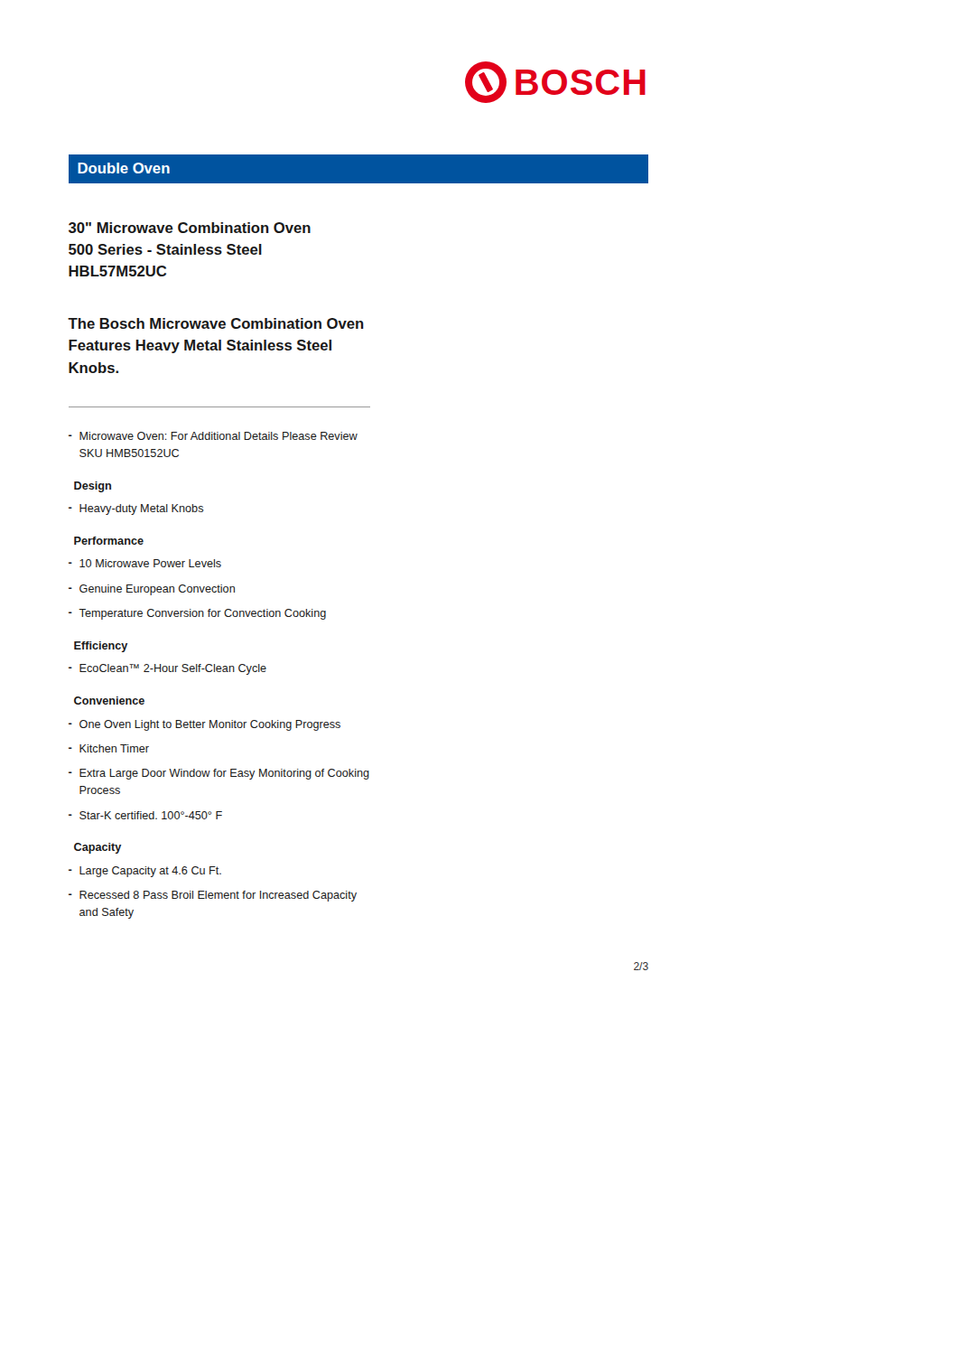BOSCH
Double Oven
30" Microwave Combination Oven
500 Series - Stainless Steel
HBL57M52UC
The Bosch Microwave Combination Oven Features Heavy Metal Stainless Steel Knobs.
Microwave Oven: For Additional Details Please Review SKU HMB50152UC
Design
Heavy-duty Metal Knobs
Performance
10 Microwave Power Levels
Genuine European Convection
Temperature Conversion for Convection Cooking
Efficiency
EcoClean™ 2-Hour Self-Clean Cycle
Convenience
One Oven Light to Better Monitor Cooking Progress
Kitchen Timer
Extra Large Door Window for Easy Monitoring of Cooking Process
Star-K certified. 100°-450° F
Capacity
Large Capacity at 4.6 Cu Ft.
Recessed 8 Pass Broil Element for Increased Capacity and Safety
2/3